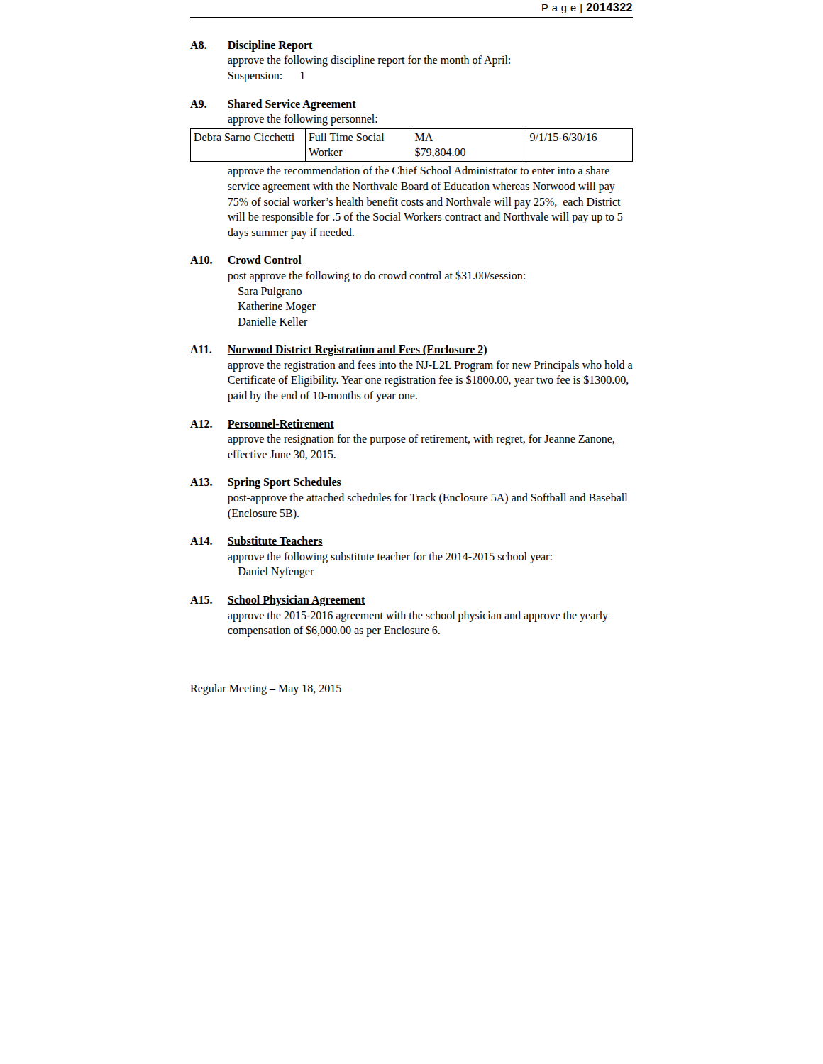P a g e | 2014322
A8. Discipline Report
approve the following discipline report for the month of April:
Suspension: 1
A9. Shared Service Agreement
approve the following personnel:
| Debra Sarno Cicchetti | Full Time Social Worker | MA $79,804.00 | 9/1/15-6/30/16 |
approve the recommendation of the Chief School Administrator to enter into a share service agreement with the Northvale Board of Education whereas Norwood will pay 75% of social worker’s health benefit costs and Northvale will pay 25%, each District will be responsible for .5 of the Social Workers contract and Northvale will pay up to 5 days summer pay if needed.
A10. Crowd Control
post approve the following to do crowd control at $31.00/session:
Sara Pulgrano
Katherine Moger
Danielle Keller
A11. Norwood District Registration and Fees (Enclosure 2)
approve the registration and fees into the NJ-L2L Program for new Principals who hold a Certificate of Eligibility. Year one registration fee is $1800.00, year two fee is $1300.00, paid by the end of 10-months of year one.
A12. Personnel-Retirement
approve the resignation for the purpose of retirement, with regret, for Jeanne Zanone, effective June 30, 2015.
A13. Spring Sport Schedules
post-approve the attached schedules for Track (Enclosure 5A) and Softball and Baseball (Enclosure 5B).
A14. Substitute Teachers
approve the following substitute teacher for the 2014-2015 school year:
Daniel Nyfenger
A15. School Physician Agreement
approve the 2015-2016 agreement with the school physician and approve the yearly compensation of $6,000.00 as per Enclosure 6.
Regular Meeting – May 18, 2015